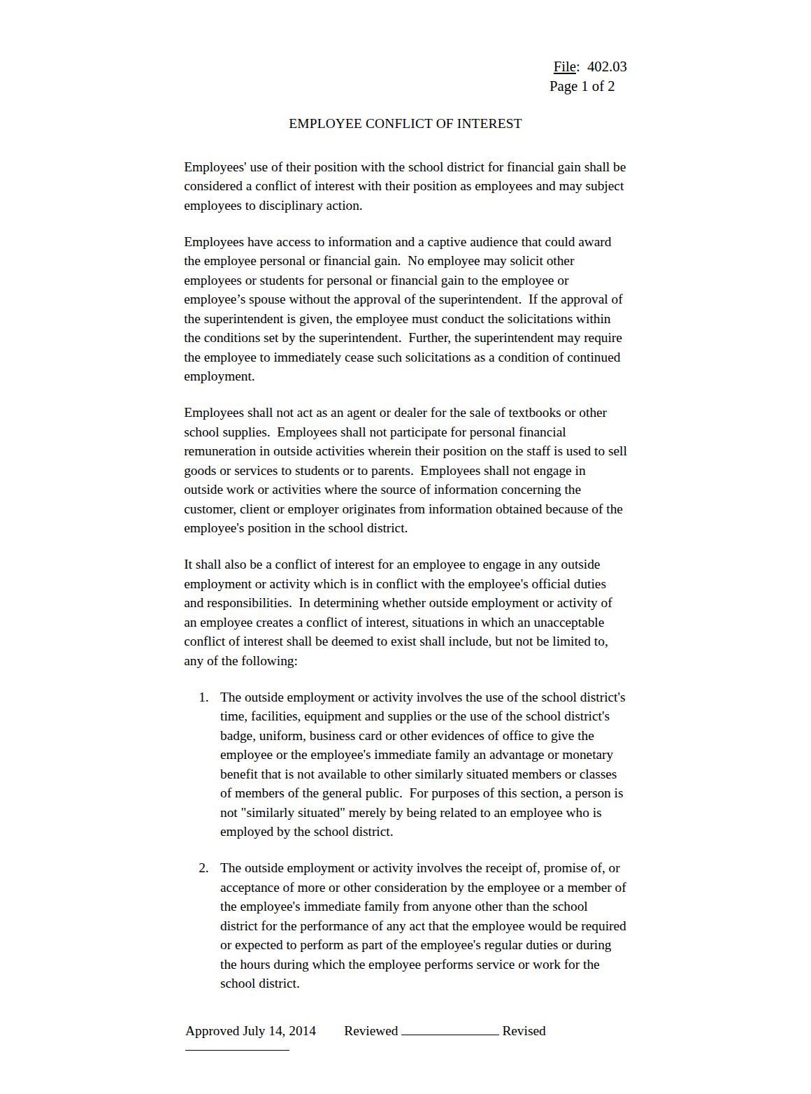File: 402.03
Page 1 of 2
EMPLOYEE CONFLICT OF INTEREST
Employees' use of their position with the school district for financial gain shall be considered a conflict of interest with their position as employees and may subject employees to disciplinary action.
Employees have access to information and a captive audience that could award the employee personal or financial gain. No employee may solicit other employees or students for personal or financial gain to the employee or employee’s spouse without the approval of the superintendent. If the approval of the superintendent is given, the employee must conduct the solicitations within the conditions set by the superintendent. Further, the superintendent may require the employee to immediately cease such solicitations as a condition of continued employment.
Employees shall not act as an agent or dealer for the sale of textbooks or other school supplies. Employees shall not participate for personal financial remuneration in outside activities wherein their position on the staff is used to sell goods or services to students or to parents. Employees shall not engage in outside work or activities where the source of information concerning the customer, client or employer originates from information obtained because of the employee's position in the school district.
It shall also be a conflict of interest for an employee to engage in any outside employment or activity which is in conflict with the employee's official duties and responsibilities. In determining whether outside employment or activity of an employee creates a conflict of interest, situations in which an unacceptable conflict of interest shall be deemed to exist shall include, but not be limited to, any of the following:
The outside employment or activity involves the use of the school district's time, facilities, equipment and supplies or the use of the school district's badge, uniform, business card or other evidences of office to give the employee or the employee's immediate family an advantage or monetary benefit that is not available to other similarly situated members or classes of members of the general public. For purposes of this section, a person is not "similarly situated" merely by being related to an employee who is employed by the school district.
The outside employment or activity involves the receipt of, promise of, or acceptance of more or other consideration by the employee or a member of the employee's immediate family from anyone other than the school district for the performance of any act that the employee would be required or expected to perform as part of the employee's regular duties or during the hours during which the employee performs service or work for the school district.
Approved July 14, 2014 Reviewed Revised